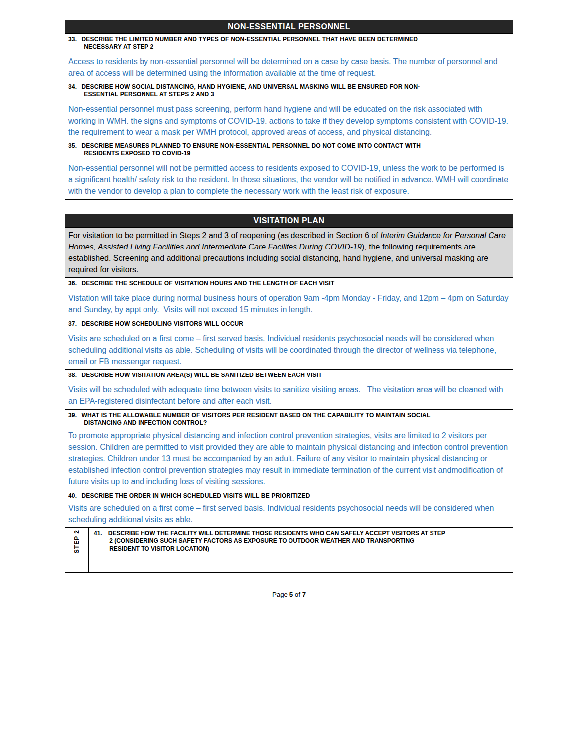| NON-ESSENTIAL PERSONNEL |
| 33. DESCRIBE THE LIMITED NUMBER AND TYPES OF NON-ESSENTIAL PERSONNEL THAT HAVE BEEN DETERMINED NECESSARY AT STEP 2 Access to residents by non-essential personnel will be determined on a case by case basis. The number of personnel and area of access will be determined using the information available at the time of request. |
| 34. DESCRIBE HOW SOCIAL DISTANCING, HAND HYGIENE, AND UNIVERSAL MASKING WILL BE ENSURED FOR NON- ESSENTIAL PERSONNEL AT STEPS 2 AND 3 Non-essential personnel must pass screening, perform hand hygiene and will be educated on the risk associated with working in WMH, the signs and symptoms of COVID-19, actions to take if they develop symptoms consistent with COVID-19, the requirement to wear a mask per WMH protocol, approved areas of access, and physical distancing. |
| 35. DESCRIBE MEASURES PLANNED TO ENSURE NON-ESSENTIAL PERSONNEL DO NOT COME INTO CONTACT WITH RESIDENTS EXPOSED TO COVID-19 Non-essential personnel will not be permitted access to residents exposed to COVID-19, unless the work to be performed is a significant health/ safety risk to the resident. In those situations, the vendor will be notified in advance. WMH will coordinate with the vendor to develop a plan to complete the necessary work with the least risk of exposure. |
| VISITATION PLAN |
| For visitation to be permitted in Steps 2 and 3 of reopening (as described in Section 6 of Interim Guidance for Personal Care Homes, Assisted Living Facilities and Intermediate Care Facilites During COVID-19 ), the following requirements are established. Screening and additional precautions including social distancing, hand hygiene, and universal masking are required for visitors. |
| 36. DESCRIBE THE SCHEDULE OF VISITATION HOURS AND THE LENGTH OF EACH VISIT Vistation will take place during normal business hours of operation 9am -4pm Monday - Friday, and 12pm – 4pm on Saturday and Sunday, by appt only. Visits will not exceed 15 minutes in length. |
| 37. DESCRIBE HOW SCHEDULING VISITORS WILL OCCUR Visits are scheduled on a first come – first served basis. Individual residents psychosocial needs will be considered when scheduling additional visits as able. Scheduling of visits will be coordinated through the director of wellness via telephone, email or FB messenger request. |
| 38. DESCRIBE HOW VISITATION AREA(S) WILL BE SANITIZED BETWEEN EACH VISIT Visits will be scheduled with adequate time between visits to sanitize visiting areas. The visitation area will be cleaned with an EPA-registered disinfectant before and after each visit. |
| 39. WHAT IS THE ALLOWABLE NUMBER OF VISITORS PER RESIDENT BASED ON THE CAPABILITY TO MAINTAIN SOCIAL DISTANCING AND INFECTION CONTROL? To promote appropriate physical distancing and infection control prevention strategies, visits are limited to 2 visitors per session. Children are permitted to visit provided they are able to maintain physical distancing and infection control prevention strategies. Children under 13 must be accompanied by an adult. Failure of any visitor to maintain physical distancing or established infection control prevention strategies may result in immediate termination of the current visit andmodification of future visits up to and including loss of visiting sessions. |
| 40. DESCRIBE THE ORDER IN WHICH SCHEDULED VISITS WILL BE PRIORITIZED Visits are scheduled on a first come – first served basis. Individual residents psychosocial needs will be considered when scheduling additional visits as able. |
| STEP 2 | 41. DESCRIBE HOW THE FACILITY WILL DETERMINE THOSE RESIDENTS WHO CAN SAFELY ACCEPT VISITORS AT STEP 2 (CONSIDERING SUCH SAFETY FACTORS AS EXPOSURE TO OUTDOOR WEATHER AND TRANSPORTING RESIDENT TO VISITOR LOCATION) |
Page 5 of 7